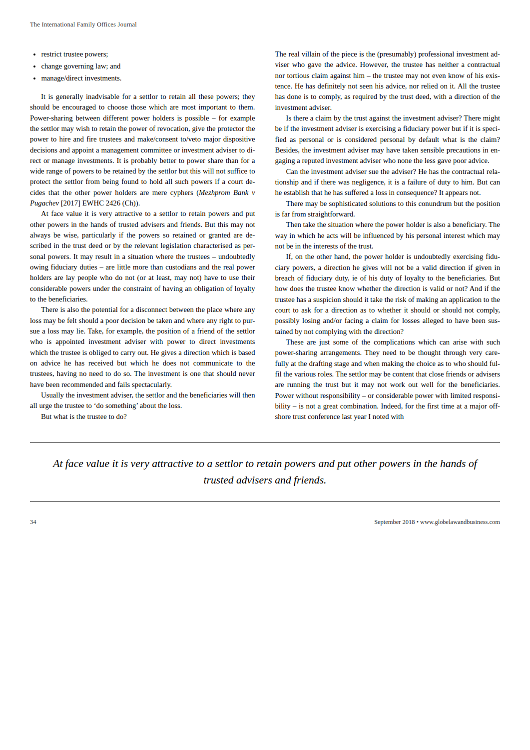The International Family Offices Journal
restrict trustee powers;
change governing law; and
manage/direct investments.
It is generally inadvisable for a settlor to retain all these powers; they should be encouraged to choose those which are most important to them. Power-sharing between different power holders is possible – for example the settlor may wish to retain the power of revocation, give the protector the power to hire and fire trustees and make/consent to/veto major dispositive decisions and appoint a management committee or investment adviser to direct or manage investments. It is probably better to power share than for a wide range of powers to be retained by the settlor but this will not suffice to protect the settlor from being found to hold all such powers if a court decides that the other power holders are mere cyphers (Mezhprom Bank v Pugachev [2017] EWHC 2426 (Ch)).
At face value it is very attractive to a settlor to retain powers and put other powers in the hands of trusted advisers and friends. But this may not always be wise, particularly if the powers so retained or granted are described in the trust deed or by the relevant legislation characterised as personal powers. It may result in a situation where the trustees – undoubtedly owing fiduciary duties – are little more than custodians and the real power holders are lay people who do not (or at least, may not) have to use their considerable powers under the constraint of having an obligation of loyalty to the beneficiaries.
There is also the potential for a disconnect between the place where any loss may be felt should a poor decision be taken and where any right to pursue a loss may lie. Take, for example, the position of a friend of the settlor who is appointed investment adviser with power to direct investments which the trustee is obliged to carry out. He gives a direction which is based on advice he has received but which he does not communicate to the trustees, having no need to do so. The investment is one that should never have been recommended and fails spectacularly.
Usually the investment adviser, the settlor and the beneficiaries will then all urge the trustee to ‘do something’ about the loss.
But what is the trustee to do?
The real villain of the piece is the (presumably) professional investment adviser who gave the advice. However, the trustee has neither a contractual nor tortious claim against him – the trustee may not even know of his existence. He has definitely not seen his advice, nor relied on it. All the trustee has done is to comply, as required by the trust deed, with a direction of the investment adviser.
Is there a claim by the trust against the investment adviser? There might be if the investment adviser is exercising a fiduciary power but if it is specified as personal or is considered personal by default what is the claim? Besides, the investment adviser may have taken sensible precautions in engaging a reputed investment adviser who none the less gave poor advice.
Can the investment adviser sue the adviser? He has the contractual relationship and if there was negligence, it is a failure of duty to him. But can he establish that he has suffered a loss in consequence? It appears not.
There may be sophisticated solutions to this conundrum but the position is far from straightforward.
Then take the situation where the power holder is also a beneficiary. The way in which he acts will be influenced by his personal interest which may not be in the interests of the trust.
If, on the other hand, the power holder is undoubtedly exercising fiduciary powers, a direction he gives will not be a valid direction if given in breach of fiduciary duty, ie of his duty of loyalty to the beneficiaries. But how does the trustee know whether the direction is valid or not? And if the trustee has a suspicion should it take the risk of making an application to the court to ask for a direction as to whether it should or should not comply, possibly losing and/or facing a claim for losses alleged to have been sustained by not complying with the direction?
These are just some of the complications which can arise with such power-sharing arrangements. They need to be thought through very carefully at the drafting stage and when making the choice as to who should fulfil the various roles. The settlor may be content that close friends or advisers are running the trust but it may not work out well for the beneficiaries. Power without responsibility – or considerable power with limited responsibility – is not a great combination. Indeed, for the first time at a major offshore trust conference last year I noted with
At face value it is very attractive to a settlor to retain powers and put other powers in the hands of trusted advisers and friends.
34 September 2018 • www.globelawandbusiness.com